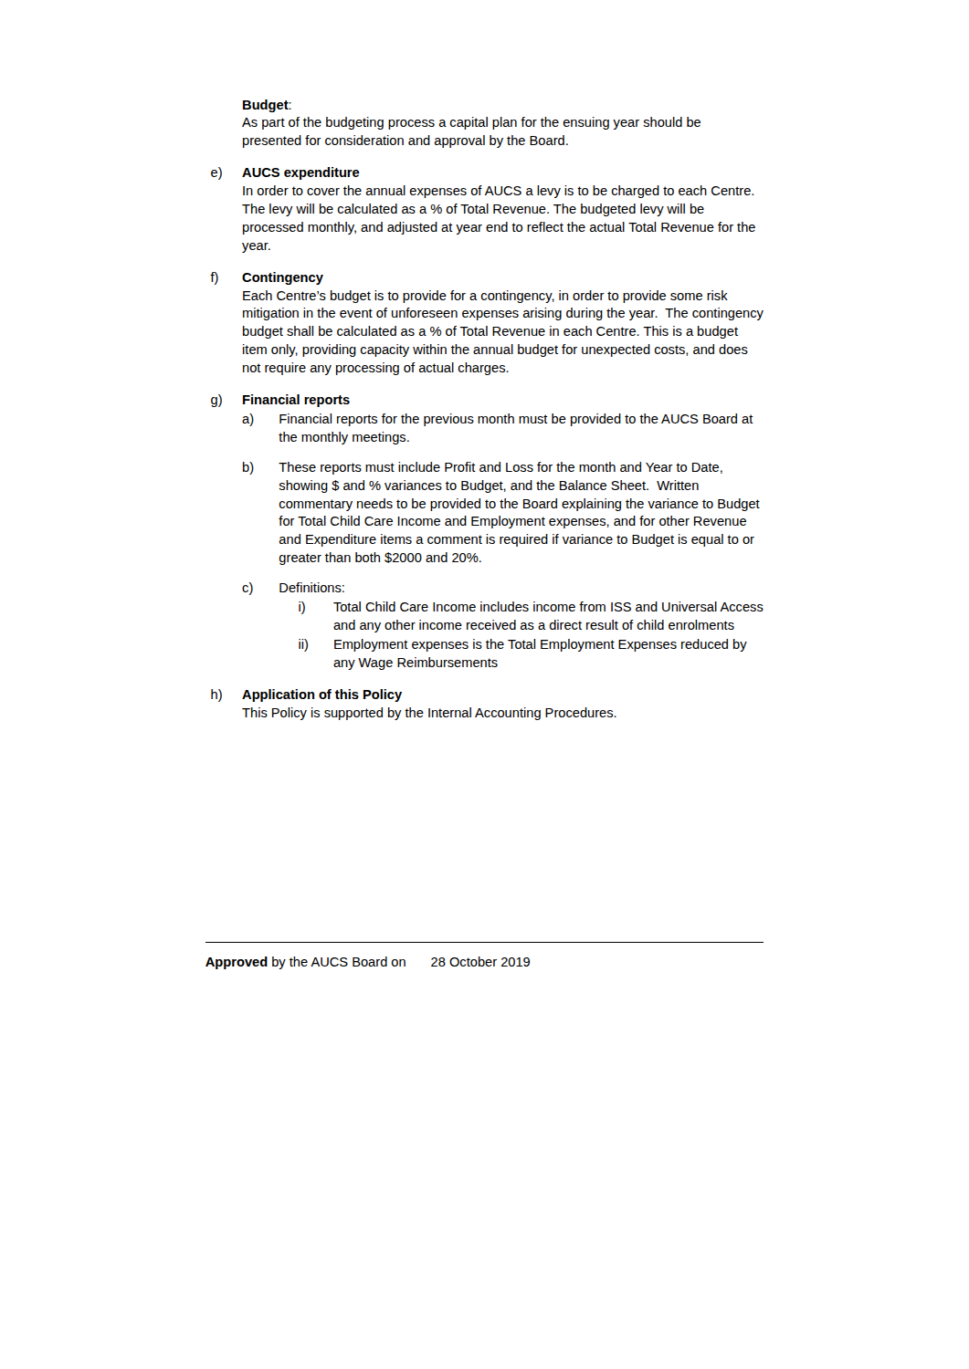Budget:
As part of the budgeting process a capital plan for the ensuing year should be presented for consideration and approval by the Board.
e)
AUCS expenditure
In order to cover the annual expenses of AUCS a levy is to be charged to each Centre. The levy will be calculated as a % of Total Revenue. The budgeted levy will be processed monthly, and adjusted at year end to reflect the actual Total Revenue for the year.
f)
Contingency
Each Centre’s budget is to provide for a contingency, in order to provide some risk mitigation in the event of unforeseen expenses arising during the year. The contingency budget shall be calculated as a % of Total Revenue in each Centre. This is a budget item only, providing capacity within the annual budget for unexpected costs, and does not require any processing of actual charges.
g)
Financial reports
a)
Financial reports for the previous month must be provided to the AUCS Board at the monthly meetings.
b)
These reports must include Profit and Loss for the month and Year to Date, showing $ and % variances to Budget, and the Balance Sheet. Written commentary needs to be provided to the Board explaining the variance to Budget for Total Child Care Income and Employment expenses, and for other Revenue and Expenditure items a comment is required if variance to Budget is equal to or greater than both $2000 and 20%.
c)
Definitions:
i)
Total Child Care Income includes income from ISS and Universal Access and any other income received as a direct result of child enrolments
ii)
Employment expenses is the Total Employment Expenses reduced by any Wage Reimbursements
h)
Application of this Policy
This Policy is supported by the Internal Accounting Procedures.
Approved by the AUCS Board on 28 October 2019